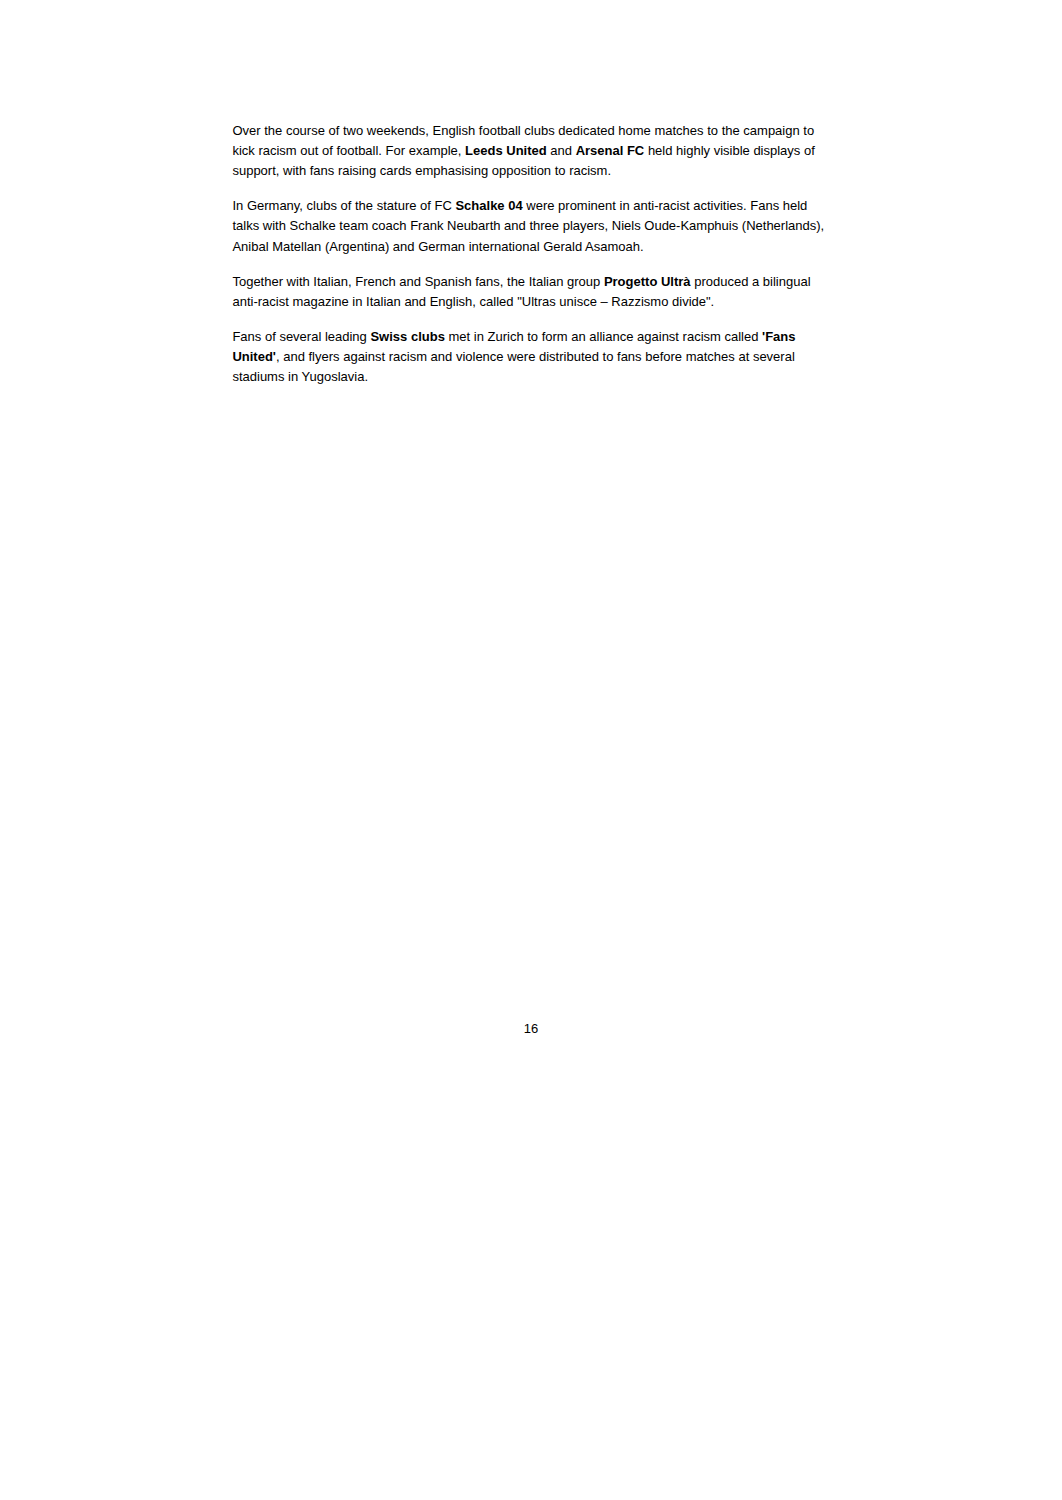Over the course of two weekends, English football clubs dedicated home matches to the campaign to kick racism out of football. For example, Leeds United and Arsenal FC held highly visible displays of support, with fans raising cards emphasising opposition to racism.
In Germany, clubs of the stature of FC Schalke 04 were prominent in anti-racist activities. Fans held talks with Schalke team coach Frank Neubarth and three players, Niels Oude-Kamphuis (Netherlands), Anibal Matellan (Argentina) and German international Gerald Asamoah.
Together with Italian, French and Spanish fans, the Italian group Progetto Ultrà produced a bilingual anti-racist magazine in Italian and English, called "Ultras unisce – Razzismo divide".
Fans of several leading Swiss clubs met in Zurich to form an alliance against racism called 'Fans United', and flyers against racism and violence were distributed to fans before matches at several stadiums in Yugoslavia.
16